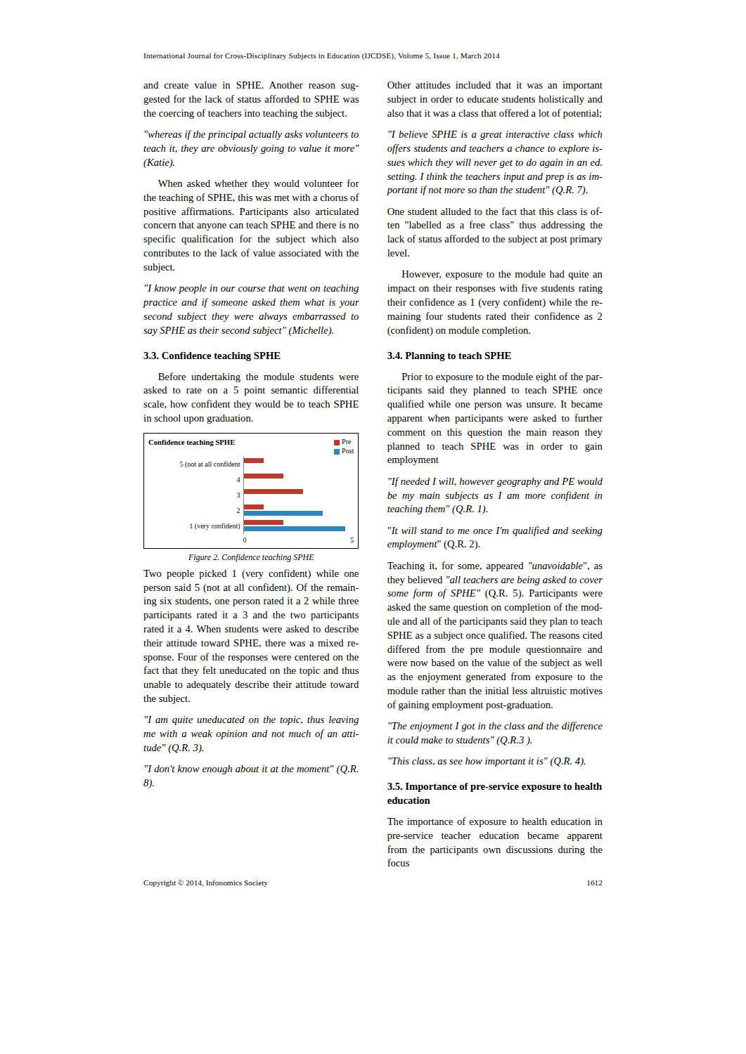International Journal for Cross-Disciplinary Subjects in Education (IJCDSE), Volume 5, Issue 1, March 2014
and create value in SPHE. Another reason suggested for the lack of status afforded to SPHE was the coercing of teachers into teaching the subject.
"whereas if the principal actually asks volunteers to teach it, they are obviously going to value it more" (Katie).
When asked whether they would volunteer for the teaching of SPHE, this was met with a chorus of positive affirmations. Participants also articulated concern that anyone can teach SPHE and there is no specific qualification for the subject which also contributes to the lack of value associated with the subject.
"I know people in our course that went on teaching practice and if someone asked them what is your second subject they were always embarrassed to say SPHE as their second subject" (Michelle).
3.3. Confidence teaching SPHE
Before undertaking the module students were asked to rate on a 5 point semantic differential scale, how confident they would be to teach SPHE in school upon graduation.
Confidence teaching SPHE
Pre
Post
5 (not at all confident
4
3
2
1 (very confident)
05
Figure 2. Confidence teaching SPHE
Two people picked 1 (very confident) while one person said 5 (not at all confident). Of the remaining six students, one person rated it a 2 while three participants rated it a 3 and the two participants rated it a 4. When students were asked to describe their attitude toward SPHE, there was a mixed response. Four of the responses were centered on the fact that they felt uneducated on the topic and thus unable to adequately describe their attitude toward the subject.
"I am quite uneducated on the topic, thus leaving me with a weak opinion and not much of an attitude" (Q.R. 3).
"I don't know enough about it at the moment" (Q.R. 8).
Other attitudes included that it was an important subject in order to educate students holistically and also that it was a class that offered a lot of potential;
"I believe SPHE is a great interactive class which offers students and teachers a chance to explore issues which they will never get to do again in an ed. setting. I think the teachers input and prep is as important if not more so than the student" (Q.R. 7).
One student alluded to the fact that this class is often "labelled as a free class" thus addressing the lack of status afforded to the subject at post primary level.
However, exposure to the module had quite an impact on their responses with five students rating their confidence as 1 (very confident) while the remaining four students rated their confidence as 2 (confident) on module completion.
3.4. Planning to teach SPHE
Prior to exposure to the module eight of the participants said they planned to teach SPHE once qualified while one person was unsure. It became apparent when participants were asked to further comment on this question the main reason they planned to teach SPHE was in order to gain employment
"If needed I will, however geography and PE would be my main subjects as I am more confident in teaching them" (Q.R. 1).
"It will stand to me once I'm qualified and seeking employment" (Q.R. 2).
Teaching it, for some, appeared "unavoidable", as they believed "all teachers are being asked to cover some form of SPHE" (Q.R. 5). Participants were asked the same question on completion of the module and all of the participants said they plan to teach SPHE as a subject once qualified. The reasons cited differed from the pre module questionnaire and were now based on the value of the subject as well as the enjoyment generated from exposure to the module rather than the initial less altruistic motives of gaining employment post-graduation.
"The enjoyment I got in the class and the difference it could make to students" (Q.R.3 ).
"This class, as see how important it is" (Q.R. 4).
3.5. Importance of pre-service exposure to health education
The importance of exposure to health education in pre-service teacher education became apparent from the participants own discussions during the focus
Copyright © 2014, Infonomics Society 1612